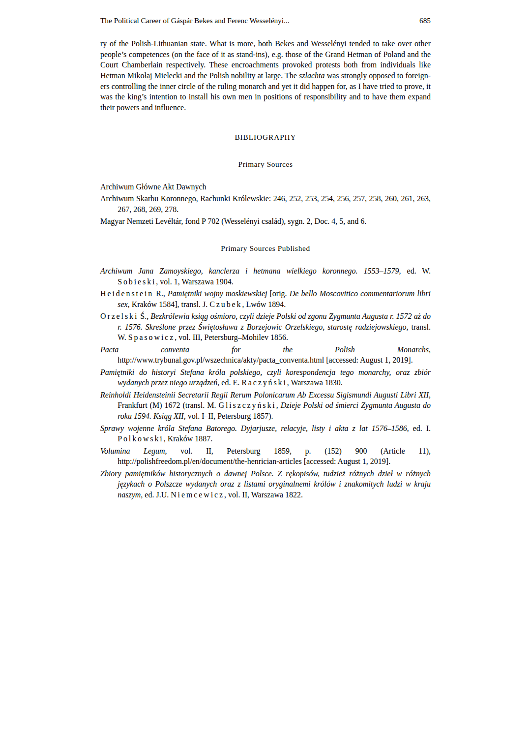The Political Career of Gáspár Bekes and Ferenc Wesselényi... 685
ry of the Polish-Lithuanian state. What is more, both Bekes and Wesselényi tended to take over other people’s competences (on the face of it as stand-ins), e.g. those of the Grand Hetman of Poland and the Court Chamberlain respectively. These encroachments provoked protests both from individuals like Hetman Mikołaj Mielecki and the Polish nobility at large. The szlachta was strongly opposed to foreigners controlling the inner circle of the ruling monarch and yet it did happen for, as I have tried to prove, it was the king’s intention to install his own men in positions of responsibility and to have them expand their powers and influence.
BIBLIOGRAPHY
Primary Sources
Archiwum Główne Akt Dawnych
Archiwum Skarbu Koronnego, Rachunki Królewskie: 246, 252, 253, 254, 256, 257, 258, 260, 261, 263, 267, 268, 269, 278.
Magyar Nemzeti Levéltár, fond P 702 (Wesselényi család), sygn. 2, Doc. 4, 5, and 6.
Primary Sources Published
Archiwum Jana Zamoyskiego, kanclerza i hetmana wielkiego koronnego. 1553–1579, ed. W. Sobieski, vol. 1, Warszawa 1904.
Heidenstein R., Pamiętniki wojny moskiewskiej [orig. De bello Moscovitico commentariorum libri sex, Kraków 1584], transl. J. Czubek, Lwów 1894.
Orzelski Ś., Bezkrólewia ksiąg ośmioro, czyli dzieje Polski od zgonu Zygmunta Augusta r. 1572 aż do r. 1576. Skreślone przez Świętosława z Borzejowic Orzelskiego, starostę radziejowskiego, transl. W. Spasowicz, vol. III, Petersburg–Mohilev 1856.
Pacta conventa for the Polish Monarchs, http://www.trybunal.gov.pl/wszechnica/akty/pacta_conventa.html [accessed: August 1, 2019].
Pamiętniki do historyi Stefana króla polskiego, czyli korespondencja tego monarchy, oraz zbiór wydanych przez niego urządzeń, ed. E. Raczyński, Warszawa 1830.
Reinholdi Heidensteinii Secretarii Regii Rerum Polonicarum Ab Excessu Sigismundi Augusti Libri XII, Frankfurt (M) 1672 (transl. M. Gliszczyński, Dzieje Polski od śmierci Zygmunta Augusta do roku 1594. Ksiąg XII, vol. I–II, Petersburg 1857).
Sprawy wojenne króla Stefana Batorego. Dyjarjusze, relacyje, listy i akta z lat 1576–1586, ed. I. Polkowski, Kraków 1887.
Volumina Legum, vol. II, Petersburg 1859, p. (152) 900 (Article 11), http://polishfreedom.pl/en/document/the-henrician-articles [accessed: August 1, 2019].
Zbiory pamiętników historycznych o dawnej Polsce. Z rękopisów, tudzież różnych dzieł w różnych językach o Polszcze wydanych oraz z listami oryginalnemi królów i znakomitych ludzi w kraju naszym, ed. J.U. Niemcewicz, vol. II, Warszawa 1822.